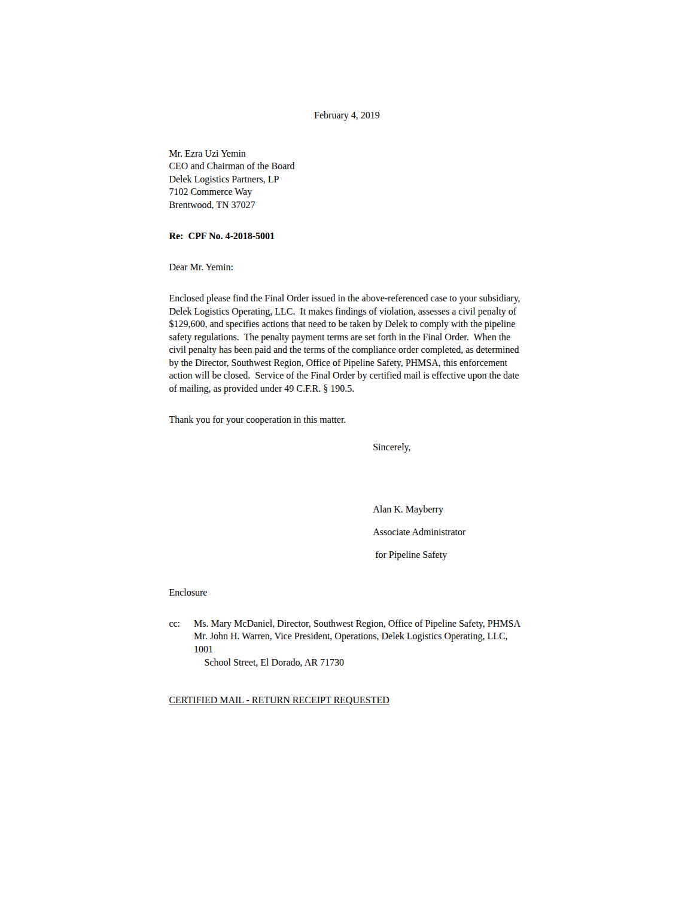February 4, 2019
Mr. Ezra Uzi Yemin
CEO and Chairman of the Board
Delek Logistics Partners, LP
7102 Commerce Way
Brentwood, TN 37027
Re: CPF No. 4-2018-5001
Dear Mr. Yemin:
Enclosed please find the Final Order issued in the above-referenced case to your subsidiary, Delek Logistics Operating, LLC. It makes findings of violation, assesses a civil penalty of $129,600, and specifies actions that need to be taken by Delek to comply with the pipeline safety regulations. The penalty payment terms are set forth in the Final Order. When the civil penalty has been paid and the terms of the compliance order completed, as determined by the Director, Southwest Region, Office of Pipeline Safety, PHMSA, this enforcement action will be closed. Service of the Final Order by certified mail is effective upon the date of mailing, as provided under 49 C.F.R. § 190.5.
Thank you for your cooperation in this matter.
Sincerely,
Alan K. Mayberry
Associate Administrator
for Pipeline Safety
Enclosure
cc:
Ms. Mary McDaniel, Director, Southwest Region, Office of Pipeline Safety, PHMSA
Mr. John H. Warren, Vice President, Operations, Delek Logistics Operating, LLC, 1001
School Street, El Dorado, AR 71730
CERTIFIED MAIL - RETURN RECEIPT REQUESTED